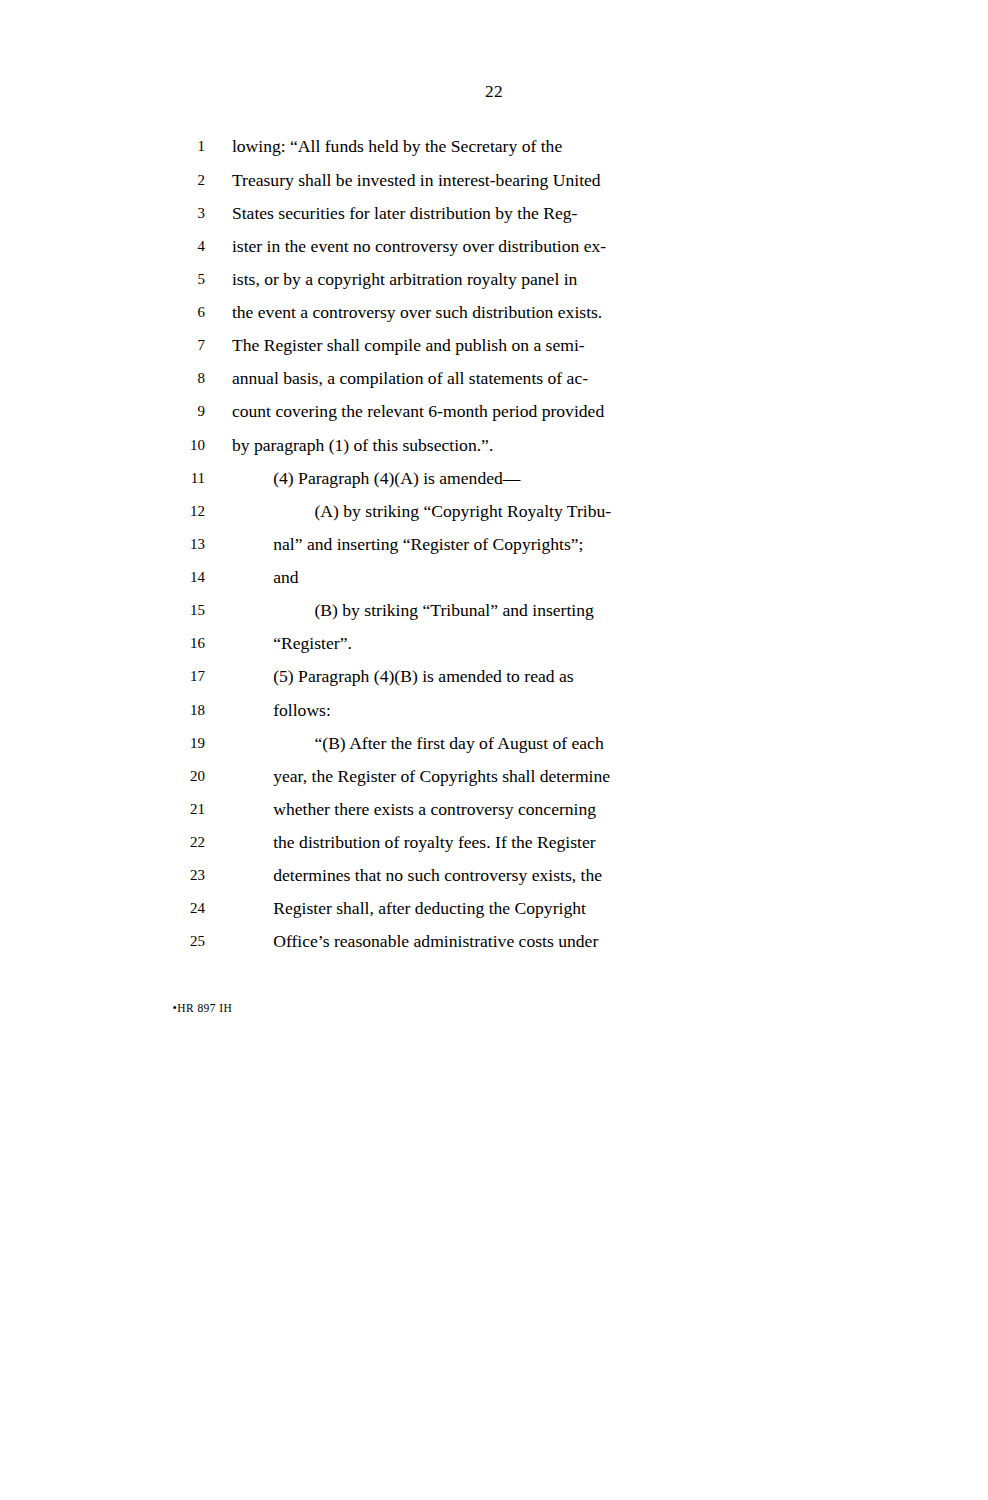22
lowing: “All funds held by the Secretary of the
Treasury shall be invested in interest-bearing United
States securities for later distribution by the Reg-
ister in the event no controversy over distribution ex-
ists, or by a copyright arbitration royalty panel in
the event a controversy over such distribution exists.
The Register shall compile and publish on a semi-
annual basis, a compilation of all statements of ac-
count covering the relevant 6-month period provided
by paragraph (1) of this subsection.”.
(4) Paragraph (4)(A) is amended—
(A) by striking “Copyright Royalty Tribu-
nal” and inserting “Register of Copyrights”;
and
(B) by striking “Tribunal” and inserting
“Register”.
(5) Paragraph (4)(B) is amended to read as
follows:
“(B) After the first day of August of each
year, the Register of Copyrights shall determine
whether there exists a controversy concerning
the distribution of royalty fees. If the Register
determines that no such controversy exists, the
Register shall, after deducting the Copyright
Office’s reasonable administrative costs under
•HR 897 IH